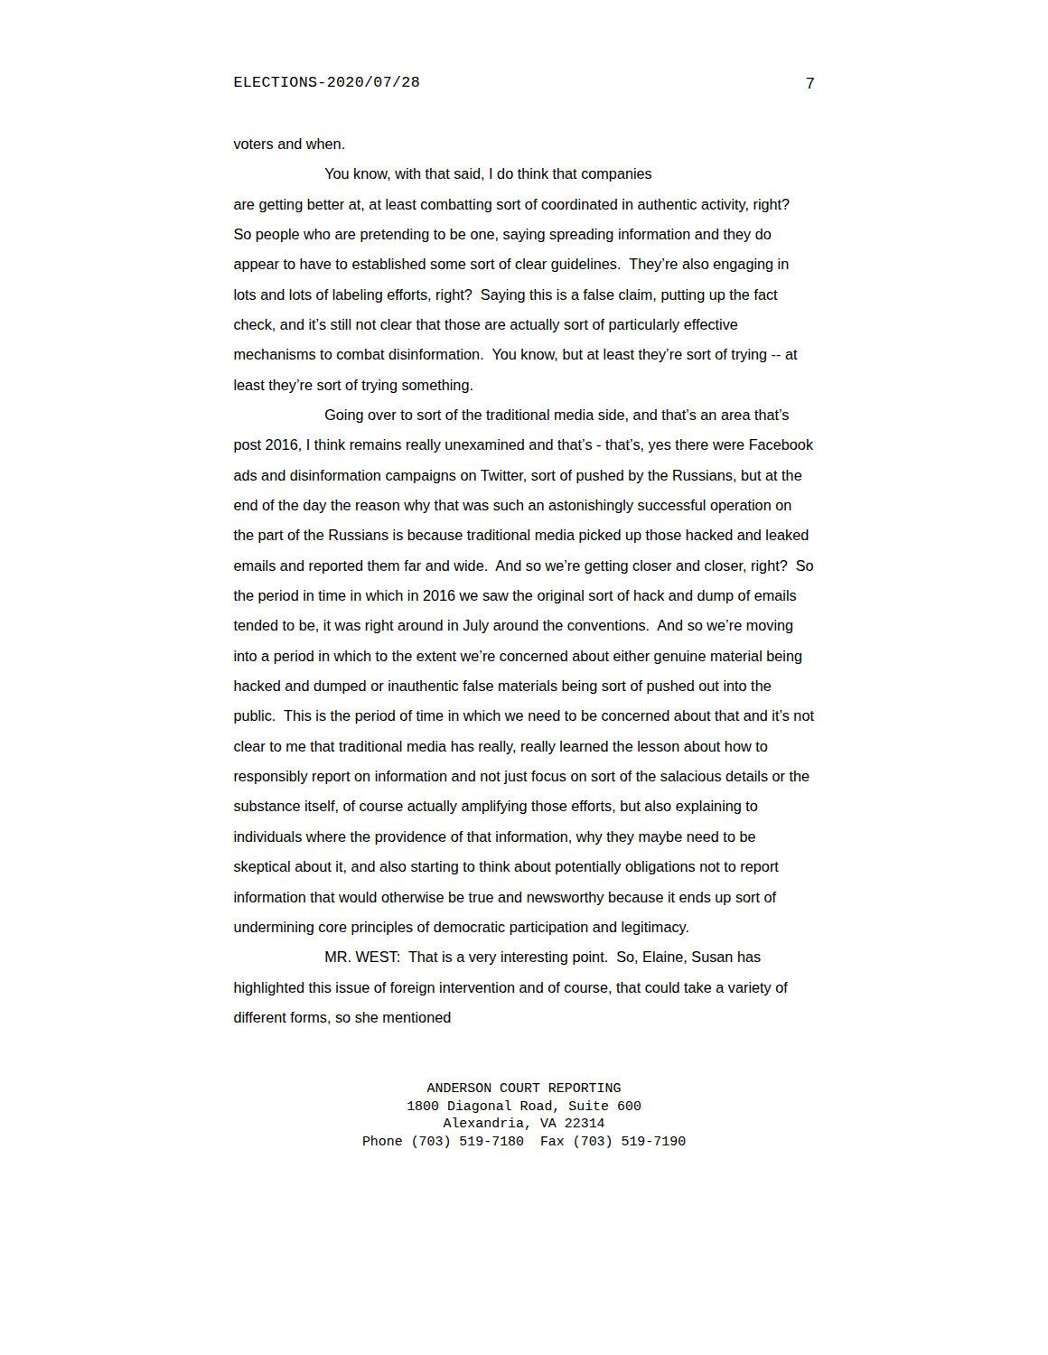ELECTIONS-2020/07/28
7
voters and when.
You know, with that said, I do think that companies
are getting better at, at least combatting sort of coordinated in authentic activity, right? So people who are pretending to be one, saying spreading information and they do appear to have to established some sort of clear guidelines. They’re also engaging in lots and lots of labeling efforts, right? Saying this is a false claim, putting up the fact check, and it’s still not clear that those are actually sort of particularly effective mechanisms to combat disinformation. You know, but at least they’re sort of trying -- at least they’re sort of trying something.
Going over to sort of the traditional media side, and that’s an area that’s post 2016, I think remains really unexamined and that’s - that’s, yes there were Facebook ads and disinformation campaigns on Twitter, sort of pushed by the Russians, but at the end of the day the reason why that was such an astonishingly successful operation on the part of the Russians is because traditional media picked up those hacked and leaked emails and reported them far and wide. And so we’re getting closer and closer, right? So the period in time in which in 2016 we saw the original sort of hack and dump of emails tended to be, it was right around in July around the conventions. And so we’re moving into a period in which to the extent we’re concerned about either genuine material being hacked and dumped or inauthentic false materials being sort of pushed out into the public. This is the period of time in which we need to be concerned about that and it’s not clear to me that traditional media has really, really learned the lesson about how to responsibly report on information and not just focus on sort of the salacious details or the substance itself, of course actually amplifying those efforts, but also explaining to individuals where the providence of that information, why they maybe need to be skeptical about it, and also starting to think about potentially obligations not to report information that would otherwise be true and newsworthy because it ends up sort of undermining core principles of democratic participation and legitimacy.
MR. WEST: That is a very interesting point. So, Elaine, Susan has highlighted this issue of foreign intervention and of course, that could take a variety of different forms, so she mentioned
ANDERSON COURT REPORTING
1800 Diagonal Road, Suite 600
Alexandria, VA 22314
Phone (703) 519-7180 Fax (703) 519-7190